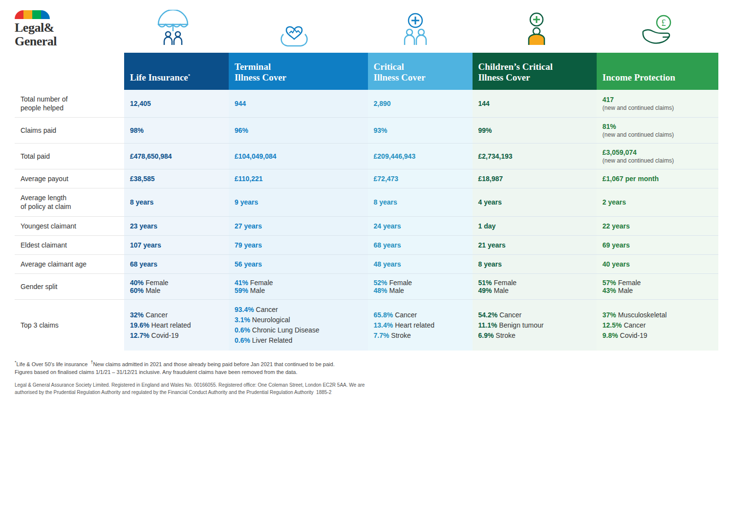Legal&
General
£
| | Life Insurance * | Terminal Illness Cover | Critical Illness Cover | Children’s Critical Illness Cover | Income Protection |
| --- | --- | --- | --- | --- | --- |
| Total number of people helped | 12,405 | 944 | 2,890 | 144 | 417 (new and continued claims) |
| Claims paid | 98% | 96% | 93% | 99% | 81% (new and continued claims) |
| Total paid | £478,650,984 | £104,049,084 | £209,446,943 | £2,734,193 | £3,059,074 (new and continued claims) |
| Average payout | £38,585 | £110,221 | £72,473 | £18,987 | £1,067 per month |
| Average length of policy at claim | 8 years | 9 years | 8 years | 4 years | 2 years |
| Youngest claimant | 23 years | 27 years | 24 years | 1 day | 22 years |
| Eldest claimant | 107 years | 79 years | 68 years | 21 years | 69 years |
| Average claimant age | 68 years | 56 years | 48 years | 8 years | 40 years |
| Gender split | 40% Female 60% Male | 41% Female 59% Male | 52% Female 48% Male | 51% Female 49% Male | 57% Female 43% Male |
| Top 3 claims | 32% Cancer 19.6% Heart related 12.7% Covid-19 | 93.4% Cancer 3.1% Neurological 0.6% Chronic Lung Disease 0.6% Liver Related | 65.8% Cancer 13.4% Heart related 7.7% Stroke | 54.2% Cancer 11.1% Benign tumour 6.9% Stroke | 37% Musculoskeletal 12.5% Cancer 9.8% Covid-19 |
*Life & Over 50’s life insurance †New claims admitted in 2021 and those already being paid before Jan 2021 that continued to be paid.
Figures based on finalised claims 1/1/21 – 31/12/21 inclusive. Any fraudulent claims have been removed from the data.
Legal & General Assurance Society Limited. Registered in England and Wales No. 00166055. Registered office: One Coleman Street, London EC2R 5AA. We are
authorised by the Prudential Regulation Authority and regulated by the Financial Conduct Authority and the Prudential Regulation Authority 1885-2